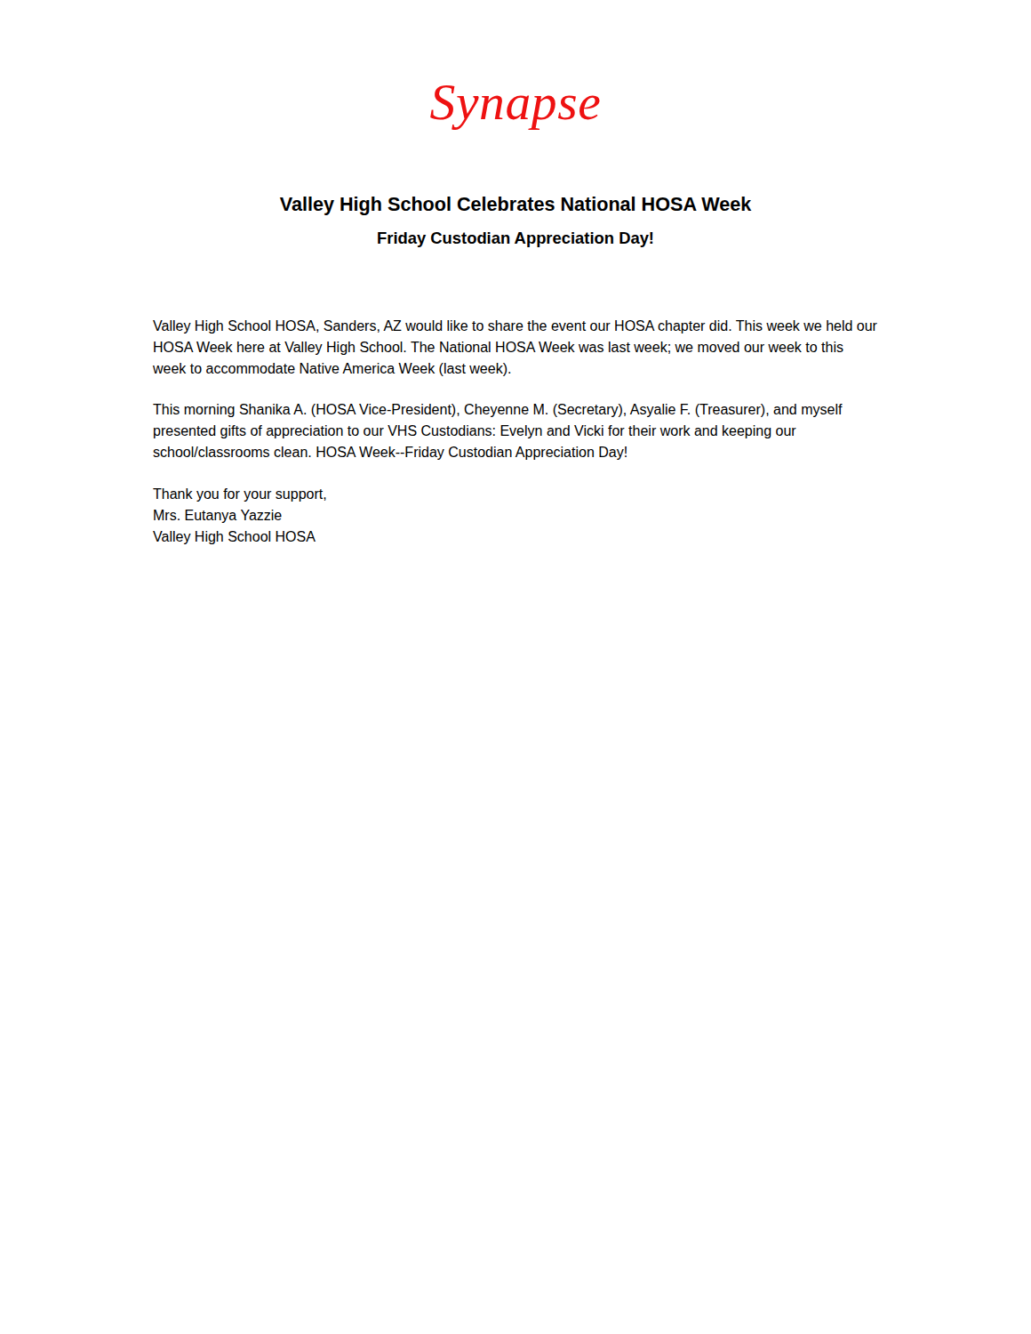Synapse
Valley High School Celebrates National HOSA Week
Friday Custodian Appreciation Day!
Valley High School HOSA, Sanders, AZ would like to share the event our HOSA chapter did. This week we held our HOSA Week here at Valley High School. The National HOSA Week was last week; we moved our week to this week to accommodate Native America Week (last week).
This morning Shanika A. (HOSA Vice-President), Cheyenne M. (Secretary), Asyalie F. (Treasurer), and myself presented gifts of appreciation to our VHS Custodians: Evelyn and Vicki for their work and keeping our school/classrooms clean. HOSA Week--Friday Custodian Appreciation Day!
Thank you for your support,
Mrs. Eutanya Yazzie
Valley High School HOSA